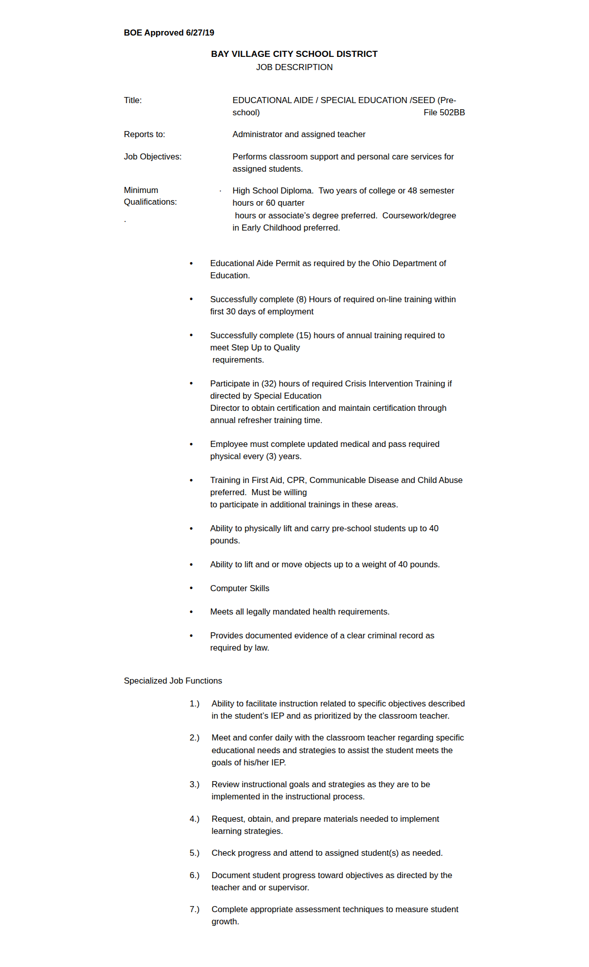BOE Approved 6/27/19
BAY VILLAGE CITY SCHOOL DISTRICT
JOB DESCRIPTION
| Title: | | EDUCATIONAL AIDE / SPECIAL EDUCATION /SEED (Pre-school) File 502BB |
| Reports to: | | Administrator and assigned teacher |
| Job Objectives: | | Performs classroom support and personal care services for assigned students. |
| Minimum Qualifications: . | · | High School Diploma. Two years of college or 48 semester hours or 60 quarter hours or associate’s degree preferred. Coursework/degree in Early Childhood preferred. |
Educational Aide Permit as required by the Ohio Department of Education.
Successfully complete (8) Hours of required on-line training within first 30 days of employment
Successfully complete (15) hours of annual training required to meet Step Up to Quality
requirements.
Participate in (32) hours of required Crisis Intervention Training if directed by Special Education
Director to obtain certification and maintain certification through annual refresher training time.
Employee must complete updated medical and pass required physical every (3) years.
Training in First Aid, CPR, Communicable Disease and Child Abuse preferred. Must be willing
to participate in additional trainings in these areas.
Ability to physically lift and carry pre-school students up to 40 pounds.
Ability to lift and or move objects up to a weight of 40 pounds.
Computer Skills
Meets all legally mandated health requirements.
Provides documented evidence of a clear criminal record as required by law.
Specialized Job Functions
Ability to facilitate instruction related to specific objectives described in the student’s IEP and as prioritized by the classroom teacher.
Meet and confer daily with the classroom teacher regarding specific educational needs and strategies to assist the student meets the goals of his/her IEP.
Review instructional goals and strategies as they are to be implemented in the instructional process.
Request, obtain, and prepare materials needed to implement learning strategies.
Check progress and attend to assigned student(s) as needed.
Document student progress toward objectives as directed by the teacher and or supervisor.
Complete appropriate assessment techniques to measure student growth.